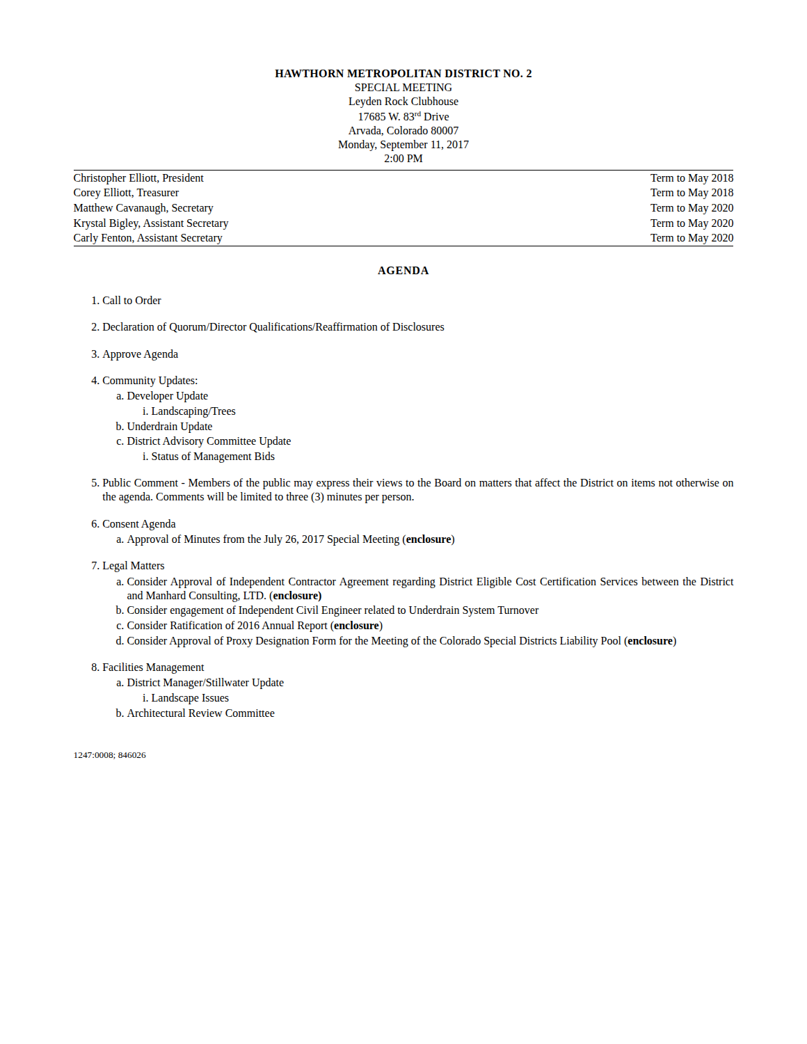Hawthorn Metropolitan District No. 2
SPECIAL MEETING
Leyden Rock Clubhouse
17685 W. 83rd Drive
Arvada, Colorado 80007
Monday, September 11, 2017
2:00 PM
| Christopher Elliott, President | Term to May 2018 |
| Corey Elliott, Treasurer | Term to May 2018 |
| Matthew Cavanaugh, Secretary | Term to May 2020 |
| Krystal Bigley, Assistant Secretary | Term to May 2020 |
| Carly Fenton, Assistant Secretary | Term to May 2020 |
AGENDA
Call to Order
Declaration of Quorum/Director Qualifications/Reaffirmation of Disclosures
Approve Agenda
Community Updates:
Developer Update
Landscaping/Trees
Underdrain Update
District Advisory Committee Update
Status of Management Bids
Public Comment - Members of the public may express their views to the Board on matters that affect the District on items not otherwise on the agenda. Comments will be limited to three (3) minutes per person.
Consent Agenda
Approval of Minutes from the July 26, 2017 Special Meeting (enclosure)
Legal Matters
Consider Approval of Independent Contractor Agreement regarding District Eligible Cost Certification Services between the District and Manhard Consulting, LTD. (enclosure)
Consider engagement of Independent Civil Engineer related to Underdrain System Turnover
Consider Ratification of 2016 Annual Report (enclosure)
Consider Approval of Proxy Designation Form for the Meeting of the Colorado Special Districts Liability Pool (enclosure)
Facilities Management
District Manager/Stillwater Update
Landscape Issues
Architectural Review Committee
1247:0008; 846026